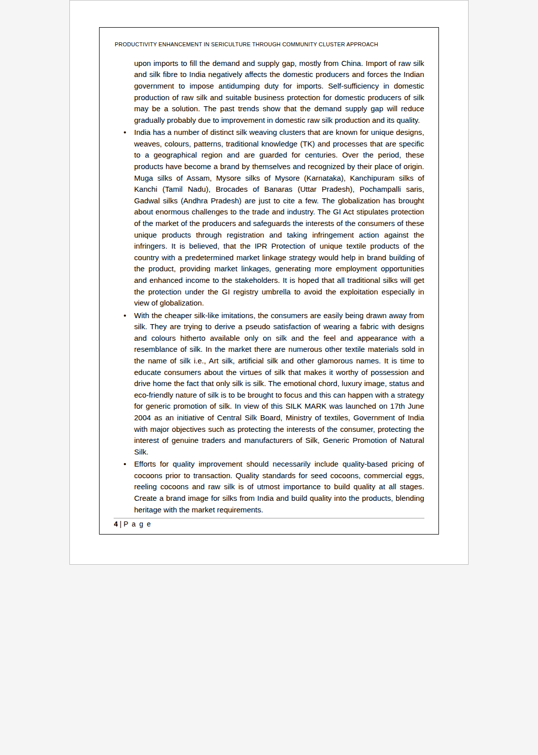PRODUCTIVITY ENHANCEMENT IN SERICULTURE THROUGH COMMUNITY CLUSTER APPROACH
upon imports to fill the demand and supply gap, mostly from China. Import of raw silk and silk fibre to India negatively affects the domestic producers and forces the Indian government to impose antidumping duty for imports. Self-sufficiency in domestic production of raw silk and suitable business protection for domestic producers of silk may be a solution. The past trends show that the demand supply gap will reduce gradually probably due to improvement in domestic raw silk production and its quality.
India has a number of distinct silk weaving clusters that are known for unique designs, weaves, colours, patterns, traditional knowledge (TK) and processes that are specific to a geographical region and are guarded for centuries. Over the period, these products have become a brand by themselves and recognized by their place of origin. Muga silks of Assam, Mysore silks of Mysore (Karnataka), Kanchipuram silks of Kanchi (Tamil Nadu), Brocades of Banaras (Uttar Pradesh), Pochampalli saris, Gadwal silks (Andhra Pradesh) are just to cite a few. The globalization has brought about enormous challenges to the trade and industry. The GI Act stipulates protection of the market of the producers and safeguards the interests of the consumers of these unique products through registration and taking infringement action against the infringers. It is believed, that the IPR Protection of unique textile products of the country with a predetermined market linkage strategy would help in brand building of the product, providing market linkages, generating more employment opportunities and enhanced income to the stakeholders. It is hoped that all traditional silks will get the protection under the GI registry umbrella to avoid the exploitation especially in view of globalization.
With the cheaper silk-like imitations, the consumers are easily being drawn away from silk. They are trying to derive a pseudo satisfaction of wearing a fabric with designs and colours hitherto available only on silk and the feel and appearance with a resemblance of silk. In the market there are numerous other textile materials sold in the name of silk i.e., Art silk, artificial silk and other glamorous names. It is time to educate consumers about the virtues of silk that makes it worthy of possession and drive home the fact that only silk is silk. The emotional chord, luxury image, status and eco-friendly nature of silk is to be brought to focus and this can happen with a strategy for generic promotion of silk. In view of this SILK MARK was launched on 17th June 2004 as an initiative of Central Silk Board, Ministry of textiles, Government of India with major objectives such as protecting the interests of the consumer, protecting the interest of genuine traders and manufacturers of Silk, Generic Promotion of Natural Silk.
Efforts for quality improvement should necessarily include quality-based pricing of cocoons prior to transaction. Quality standards for seed cocoons, commercial eggs, reeling cocoons and raw silk is of utmost importance to build quality at all stages. Create a brand image for silks from India and build quality into the products, blending heritage with the market requirements.
4 | P a g e